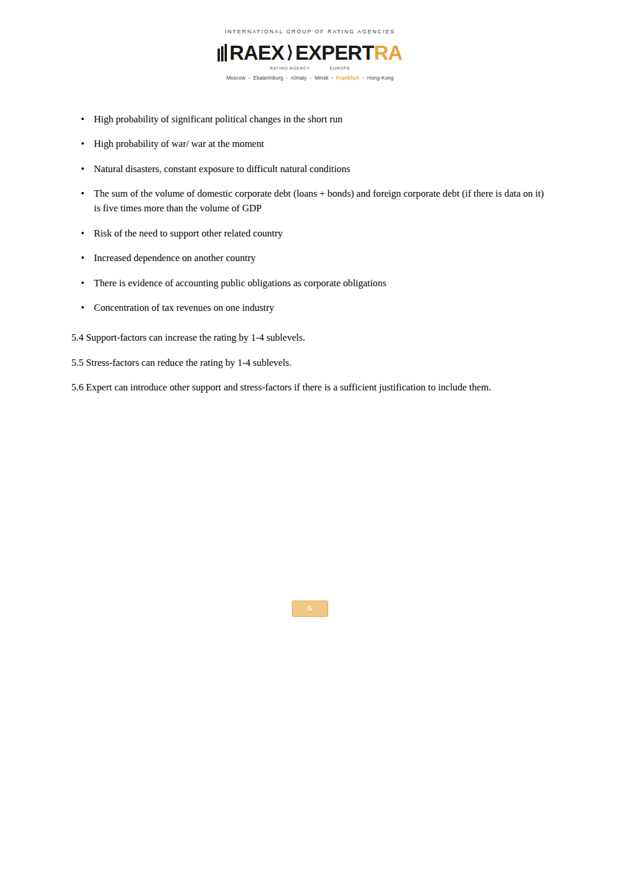INTERNATIONAL GROUP OF RATING AGENCIES
RAEX ⟩ EXPERTRA
RATING AGENCY EUROPE
Moscow - Ekaterinburg - Almaty - Minsk - Frankfurt - Hong-Kong
High probability of significant political changes in the short run
High probability of war/ war at the moment
Natural disasters, constant exposure to difficult natural conditions
The sum of the volume of domestic corporate debt (loans + bonds) and foreign corporate debt (if there is data on it) is five times more than the volume of GDP
Risk of the need to support other related country
Increased dependence on another country
There is evidence of accounting public obligations as corporate obligations
Concentration of tax revenues on one industry
5.4 Support-factors can increase the rating by 1-4 sublevels.
5.5 Stress-factors can reduce the rating by 1-4 sublevels.
5.6 Expert can introduce other support and stress-factors if there is a sufficient justification to include them.
6